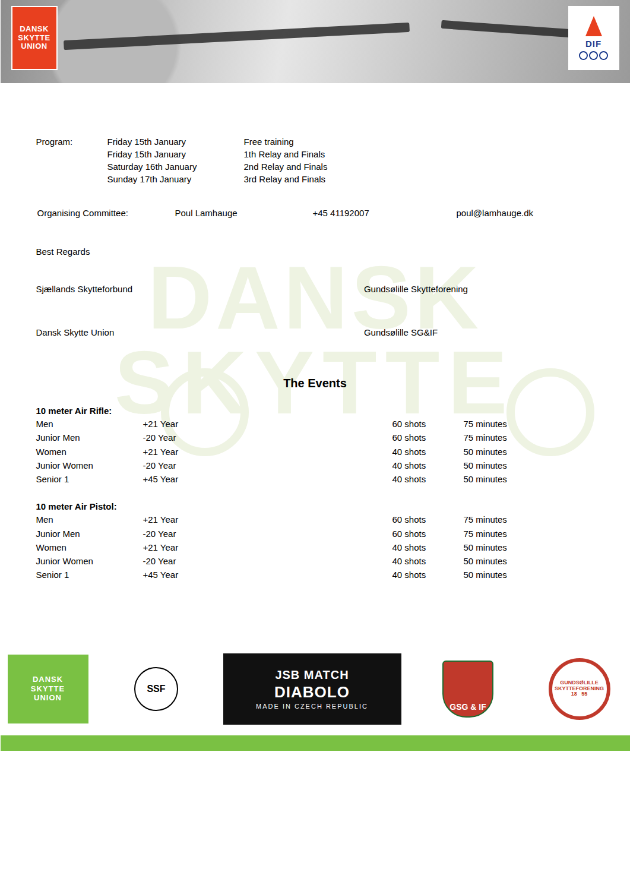DANSK
SKYTTE
UNION
DIF
DANSK SKYTTE
| Program: | Friday 15th January | Free training |
| | Friday 15th January | 1th Relay and Finals |
| | Saturday 16th January | 2nd Relay and Finals |
| | Sunday 17th January | 3rd Relay and Finals |
| Organising Committee: | Poul Lamhauge | +45 41192007 | poul@lamhauge.dk |
Best Regards
| Sjællands Skytteforbund | Gundsølille Skytteforening |
| Dansk Skytte Union | Gundsølille SG&IF |
The Events
10 meter Air Rifle:
| Men | +21 Year | 60 shots | 75 minutes |
| Junior Men | -20 Year | 60 shots | 75 minutes |
| Women | +21 Year | 40 shots | 50 minutes |
| Junior Women | -20 Year | 40 shots | 50 minutes |
| Senior 1 | +45 Year | 40 shots | 50 minutes |
10 meter Air Pistol:
| Men | +21 Year | 60 shots | 75 minutes |
| Junior Men | -20 Year | 60 shots | 75 minutes |
| Women | +21 Year | 40 shots | 50 minutes |
| Junior Women | -20 Year | 40 shots | 50 minutes |
| Senior 1 | +45 Year | 40 shots | 50 minutes |
DANSK
SKYTTE
UNION
SSF
JSB MATCH
DIABOLO
MADE IN CZECH REPUBLIC
GSG & IF
GUNDSØLILLE
SKYTTEFORENING
18 55